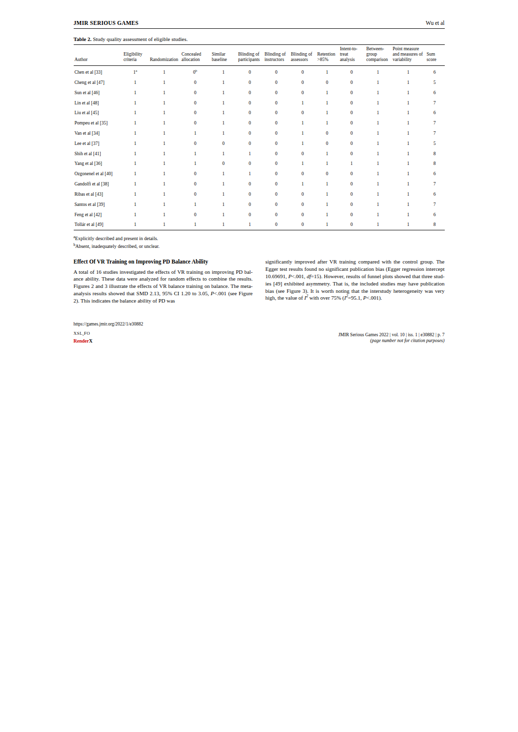JMIR SERIOUS GAMES
Wu et al
Table 2. Study quality assessment of eligible studies.
| Author | Eligibility criteria | Randomization | Concealed allocation | Similar baseline | Blinding of participants | Blinding of instructors | Blinding of assessors | Retention >85% | Intent-to-treat analysis | Between-group comparison | Point measure and measures of variability | Sum score |
| --- | --- | --- | --- | --- | --- | --- | --- | --- | --- | --- | --- | --- |
| Chen et al [33] | 1 a | 1 | 0 b | 1 | 0 | 0 | 0 | 1 | 0 | 1 | 1 | 6 |
| Cheng et al [47] | 1 | 1 | 0 | 1 | 0 | 0 | 0 | 0 | 0 | 1 | 1 | 5 |
| Sun et al [46] | 1 | 1 | 0 | 1 | 0 | 0 | 0 | 1 | 0 | 1 | 1 | 6 |
| Lin et al [48] | 1 | 1 | 0 | 1 | 0 | 0 | 1 | 1 | 0 | 1 | 1 | 7 |
| Liu et al [45] | 1 | 1 | 0 | 1 | 0 | 0 | 0 | 1 | 0 | 1 | 1 | 6 |
| Pompeu et al [35] | 1 | 1 | 0 | 1 | 0 | 0 | 1 | 1 | 0 | 1 | 1 | 7 |
| Van et al [34] | 1 | 1 | 1 | 1 | 0 | 0 | 1 | 0 | 0 | 1 | 1 | 7 |
| Lee et al [37] | 1 | 1 | 0 | 0 | 0 | 0 | 1 | 0 | 0 | 1 | 1 | 5 |
| Shih et al [41] | 1 | 1 | 1 | 1 | 1 | 0 | 0 | 1 | 0 | 1 | 1 | 8 |
| Yang et al [36] | 1 | 1 | 1 | 0 | 0 | 0 | 1 | 1 | 1 | 1 | 1 | 8 |
| Ozgonenel et al [40] | 1 | 1 | 0 | 1 | 1 | 0 | 0 | 0 | 0 | 1 | 1 | 6 |
| Gandolfi et al [38] | 1 | 1 | 0 | 1 | 0 | 0 | 1 | 1 | 0 | 1 | 1 | 7 |
| Ribas et al [43] | 1 | 1 | 0 | 1 | 0 | 0 | 0 | 1 | 0 | 1 | 1 | 6 |
| Santos et al [39] | 1 | 1 | 1 | 1 | 0 | 0 | 0 | 1 | 0 | 1 | 1 | 7 |
| Feng et al [42] | 1 | 1 | 0 | 1 | 0 | 0 | 0 | 1 | 0 | 1 | 1 | 6 |
| Tollár et al [49] | 1 | 1 | 1 | 1 | 1 | 0 | 0 | 1 | 0 | 1 | 1 | 8 |
aExplicitly described and present in details.
bAbsent, inadequately described, or unclear.
Effect Of VR Training on Improving PD Balance Ability
A total of 16 studies investigated the effects of VR training on improving PD balance ability. These data were analyzed for random effects to combine the results. Figures 2 and 3 illustrate the effects of VR balance training on balance. The meta-analysis results showed that SMD 2.13, 95% CI 1.20 to 3.05, P<.001 (see Figure 2). This indicates the balance ability of PD was
significantly improved after VR training compared with the control group. The Egger test results found no significant publication bias (Egger regression intercept 10.69691, P<.001, df=15). However, results of funnel plots showed that three studies [49] exhibited asymmetry. That is, the included studies may have publication bias (see Figure 3). It is worth noting that the interstudy heterogeneity was very high, the value of I2 with over 75% (I2=95.1, P<.001).
https://games.jmir.org/2022/1/e30882
XSL•FO
Render X
JMIR Serious Games 2022 | vol. 10 | iss. 1 | e30882 | p. 7
(page number not for citation purposes)